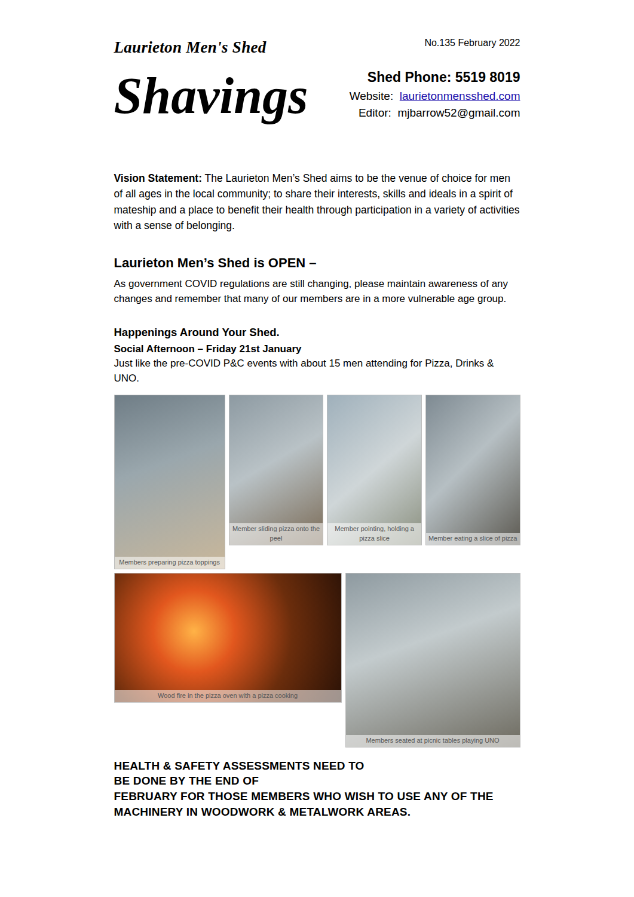Laurieton Men's Shed
No.135 February 2022
Shed Phone: 5519 8019
Website: laurietonmensshed.com
Editor: mjbarrow52@gmail.com
Shavings
Vision Statement: The Laurieton Men’s Shed aims to be the venue of choice for men of all ages in the local community; to share their interests, skills and ideals in a spirit of mateship and a place to benefit their health through participation in a variety of activities with a sense of belonging.
Laurieton Men’s Shed is OPEN –
As government COVID regulations are still changing, please maintain awareness of any changes and remember that many of our members are in a more vulnerable age group.
Happenings Around Your Shed.
Social Afternoon – Friday 21st January
Just like the pre-COVID P&C events with about 15 men attending for Pizza, Drinks & UNO.
Members preparing pizza toppings
Member sliding pizza onto the peel
Member pointing, holding a pizza slice
Member eating a slice of pizza
Wood fire in the pizza oven with a pizza cooking
Members seated at picnic tables playing UNO
Health & Safety assessments need to be done by the end of February for those members who wish to use any of the machinery in woodwork & metalwork areas.